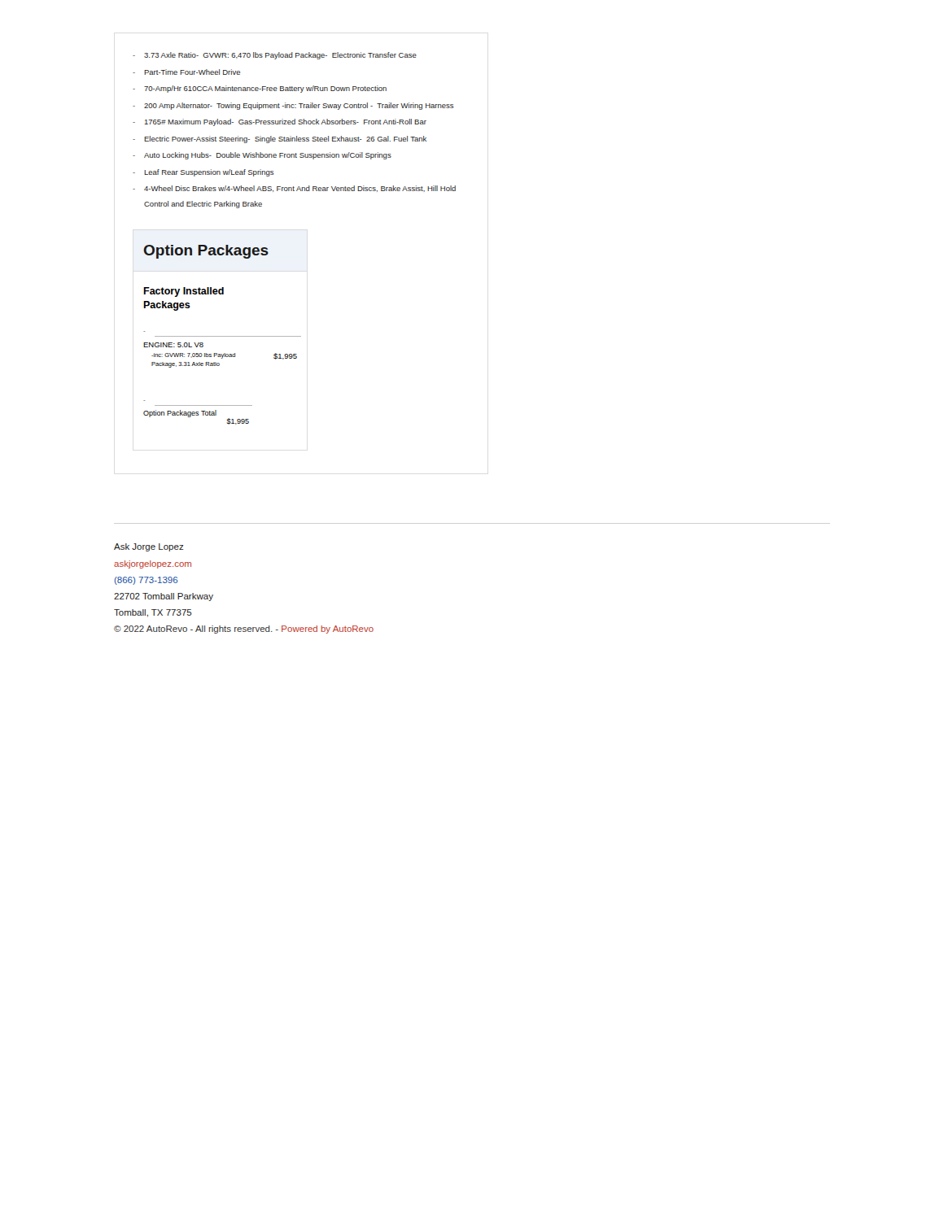3.73 Axle Ratio- GVWR: 6,470 lbs Payload Package- Electronic Transfer Case
Part-Time Four-Wheel Drive
70-Amp/Hr 610CCA Maintenance-Free Battery w/Run Down Protection
200 Amp Alternator- Towing Equipment -inc: Trailer Sway Control - Trailer Wiring Harness
1765# Maximum Payload- Gas-Pressurized Shock Absorbers- Front Anti-Roll Bar
Electric Power-Assist Steering- Single Stainless Steel Exhaust- 26 Gal. Fuel Tank
Auto Locking Hubs- Double Wishbone Front Suspension w/Coil Springs
Leaf Rear Suspension w/Leaf Springs
4-Wheel Disc Brakes w/4-Wheel ABS, Front And Rear Vented Discs, Brake Assist, Hill Hold Control and Electric Parking Brake
Option Packages
Factory Installed
Packages
-
ENGINE: 5.0L V8
-inc: GVWR: 7,050 lbs Payload Package, 3.31 Axle Ratio
$1,995
-
Option Packages Total
$1,995
Ask Jorge Lopez
askjorgelopez.com
(866) 773-1396
22702 Tomball Parkway
Tomball, TX 77375
© 2022 AutoRevo - All rights reserved. - Powered by AutoRevo